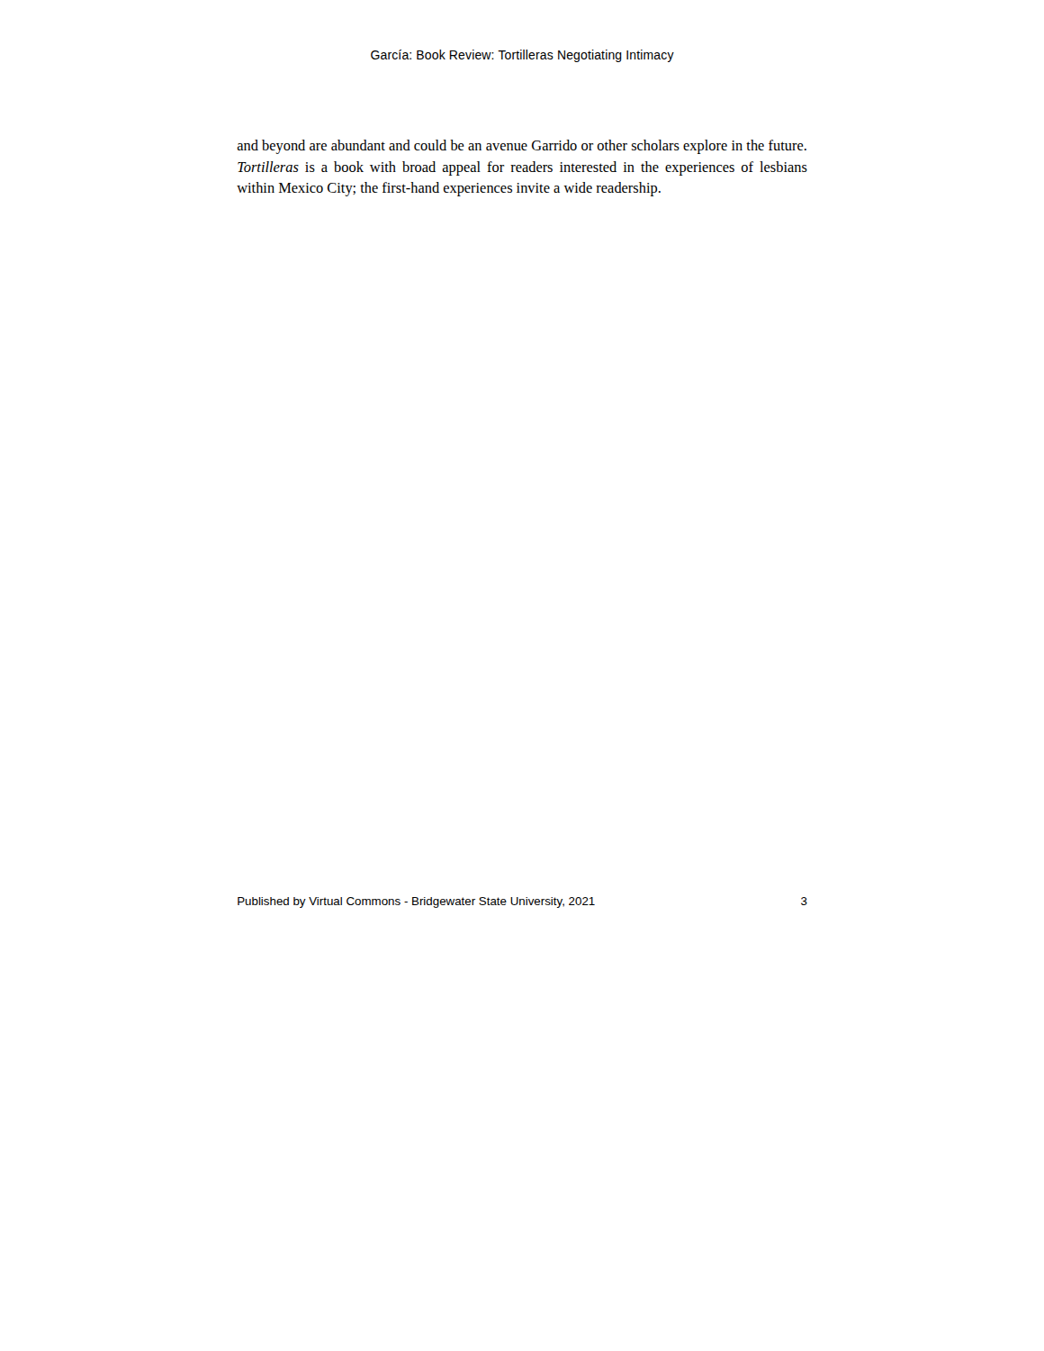García: Book Review: Tortilleras Negotiating Intimacy
and beyond are abundant and could be an avenue Garrido or other scholars explore in the future. Tortilleras is a book with broad appeal for readers interested in the experiences of lesbians within Mexico City; the first-hand experiences invite a wide readership.
Published by Virtual Commons - Bridgewater State University, 2021
3